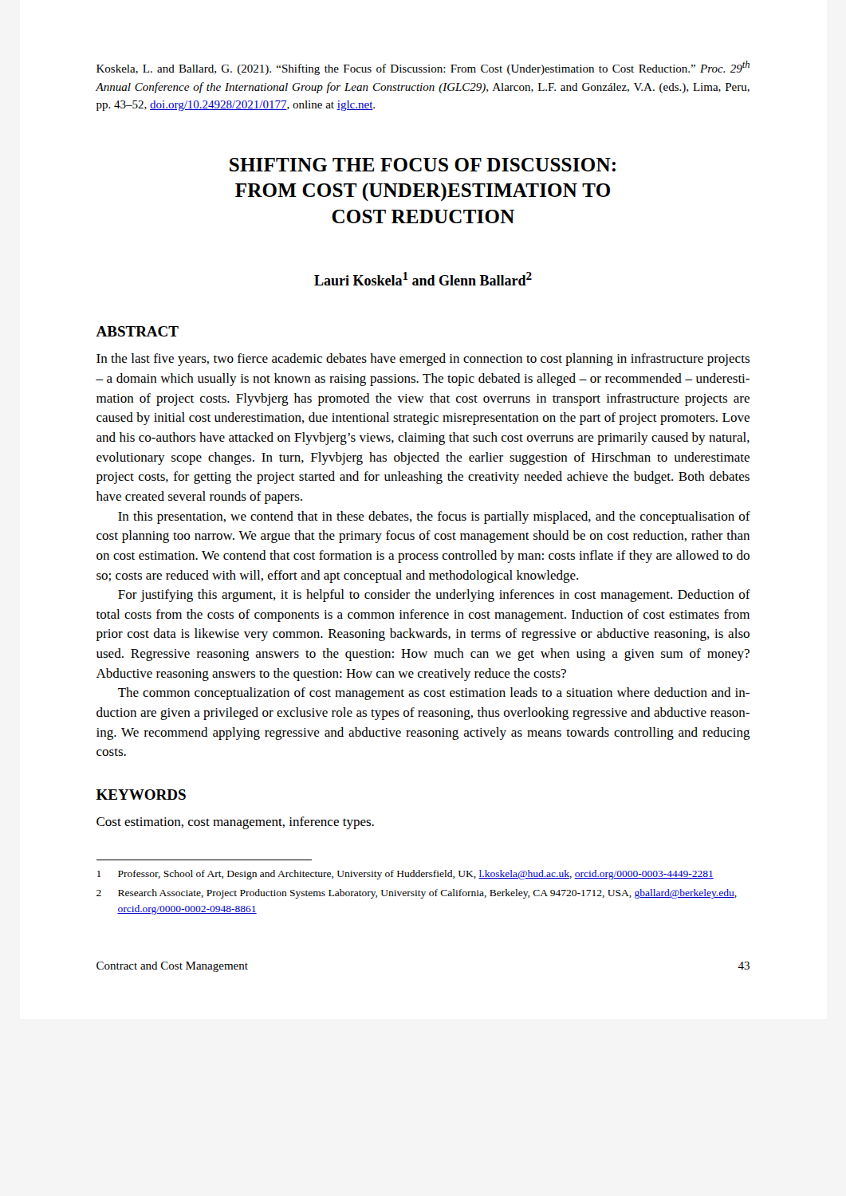Koskela, L. and Ballard, G. (2021). “Shifting the Focus of Discussion: From Cost (Under)estimation to Cost Reduction.” Proc. 29th Annual Conference of the International Group for Lean Construction (IGLC29), Alarcon, L.F. and González, V.A. (eds.), Lima, Peru, pp. 43–52, doi.org/10.24928/2021/0177, online at iglc.net.
Shifting the Focus of Discussion:
From Cost (Under)estimation to
Cost Reduction
Lauri Koskela1 and Glenn Ballard2
Abstract
In the last five years, two fierce academic debates have emerged in connection to cost planning in infrastructure projects – a domain which usually is not known as raising passions. The topic debated is alleged – or recommended – underestimation of project costs. Flyvbjerg has promoted the view that cost overruns in transport infrastructure projects are caused by initial cost underestimation, due intentional strategic misrepresentation on the part of project promoters. Love and his co-authors have attacked on Flyvbjerg’s views, claiming that such cost overruns are primarily caused by natural, evolutionary scope changes. In turn, Flyvbjerg has objected the earlier suggestion of Hirschman to underestimate project costs, for getting the project started and for unleashing the creativity needed achieve the budget. Both debates have created several rounds of papers.
In this presentation, we contend that in these debates, the focus is partially misplaced, and the conceptualisation of cost planning too narrow. We argue that the primary focus of cost management should be on cost reduction, rather than on cost estimation. We contend that cost formation is a process controlled by man: costs inflate if they are allowed to do so; costs are reduced with will, effort and apt conceptual and methodological knowledge.
For justifying this argument, it is helpful to consider the underlying inferences in cost management. Deduction of total costs from the costs of components is a common inference in cost management. Induction of cost estimates from prior cost data is likewise very common. Reasoning backwards, in terms of regressive or abductive reasoning, is also used. Regressive reasoning answers to the question: How much can we get when using a given sum of money? Abductive reasoning answers to the question: How can we creatively reduce the costs?
The common conceptualization of cost management as cost estimation leads to a situation where deduction and induction are given a privileged or exclusive role as types of reasoning, thus overlooking regressive and abductive reasoning. We recommend applying regressive and abductive reasoning actively as means towards controlling and reducing costs.
Keywords
Cost estimation, cost management, inference types.
1
Professor, School of Art, Design and Architecture, University of Huddersfield, UK, l.koskela@hud.ac.uk, orcid.org/0000-0003-4449-2281
2
Research Associate, Project Production Systems Laboratory, University of California, Berkeley, CA 94720-1712, USA, gballard@berkeley.edu, orcid.org/0000-0002-0948-8861
Contract and Cost Management 43